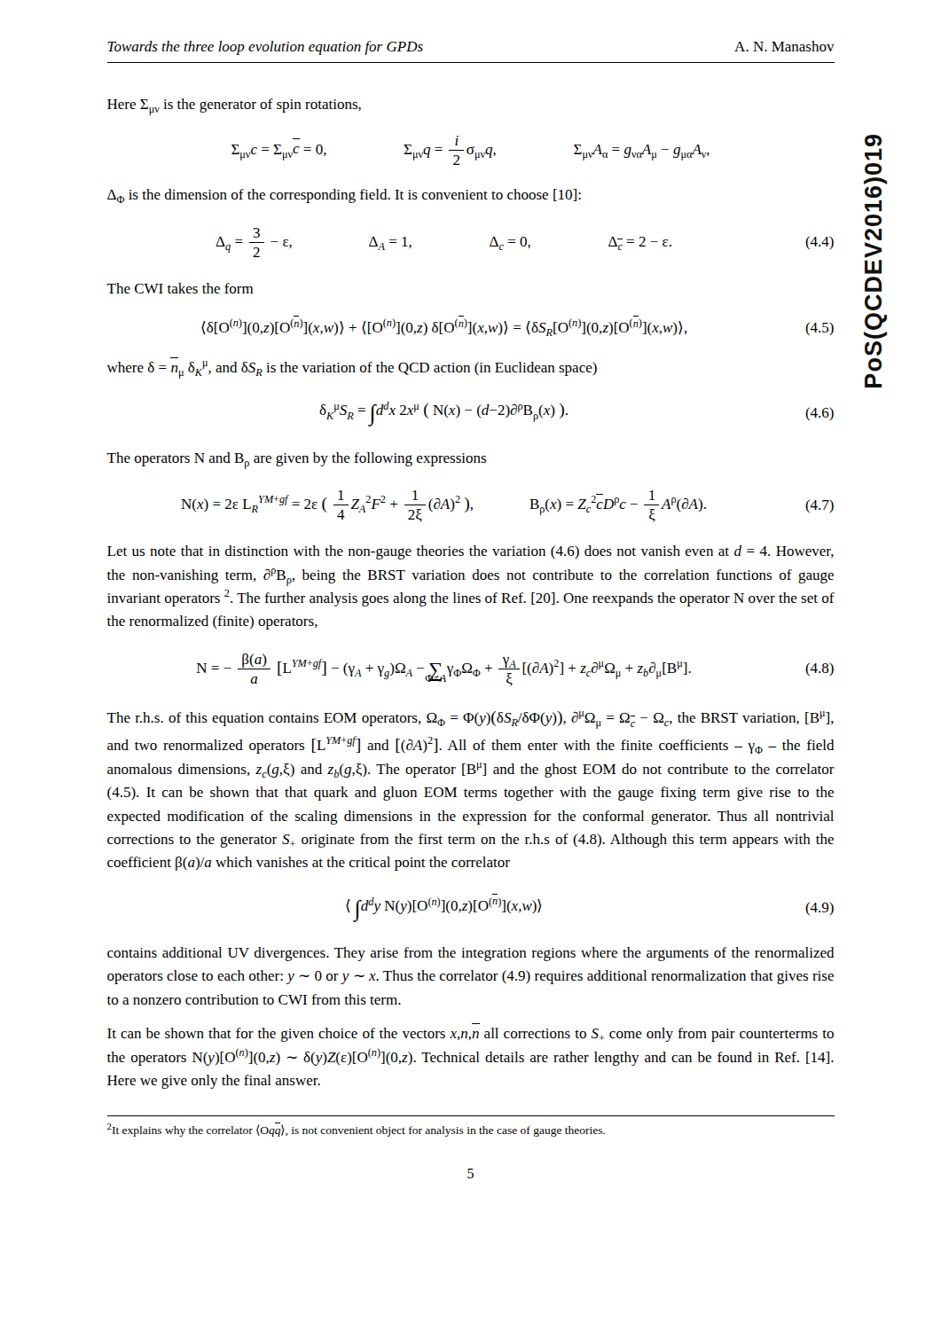PoS(QCDEV2016)019
Towards the three loop evolution equation for GPDs A. N. Manashov
Here Σμν is the generator of spin rotations,
Σμνc = Σμνc = 0, Σμνq = i 2σμνq, ΣμνAα = gναAμ − gμαAν,
ΔΦ is the dimension of the corresponding field. It is convenient to choose [10]:
Δq = 32 − ε, ΔA = 1, Δc = 0, Δc = 2 − ε.
(4.4)
The CWI takes the form
⟨δ[O(n)](0,z)[O(n)](x,w)⟩ + ⟨[O(n)](0,z) δ[O(n)](x,w)⟩ = ⟨δSR[O(n)](0,z)[O(n)](x,w)⟩,
(4.5)
where δ = nμ δKμ, and δSR is the variation of the QCD action (in Euclidean space)
δKμSR = ∫ddx 2xμ ( N(x) − (d−2)∂ρBρ(x) ).
(4.6)
The operators N and Bρ are given by the following expressions
N(x) = 2ε LRYM+gf = 2ε ( 14 ZA2F2 + 12ξ(∂A)2 ), Bρ(x) = Zc2cDρc − 1 ξ Aρ(∂A).
(4.7)
Let us note that in distinction with the non-gauge theories the variation (4.6) does not vanish even at d = 4. However, the non-vanishing term, ∂ρBρ, being the BRST variation does not contribute to the correlation functions of gauge invariant operators 2. The further analysis goes along the lines of Ref. [20]. One reexpands the operator N over the set of the renormalized (finite) operators,
N = − β(a) a [LYM+gf] − (γA + γg)ΩA − ∑Φ≠A γΦΩΦ + γA ξ[(∂A)2] + zc∂μΩμ + zb∂μ[Bμ].
(4.8)
The r.h.s. of this equation contains EOM operators, ΩΦ = Φ(y)(δSR/δΦ(y)), ∂μΩμ = Ωc − Ωc, the BRST variation, [Bμ], and two renormalized operators [LYM+gf] and [(∂A)2]. All of them enter with the finite coefficients – γΦ – the field anomalous dimensions, zc(g,ξ) and zb(g,ξ). The operator [Bμ] and the ghost EOM do not contribute to the correlator (4.5). It can be shown that that quark and gluon EOM terms together with the gauge fixing term give rise to the expected modification of the scaling dimensions in the expression for the conformal generator. Thus all nontrivial corrections to the generator S+ originate from the first term on the r.h.s of (4.8). Although this term appears with the coefficient β(a)/a which vanishes at the critical point the correlator
⟨ ∫ddy N(y)[O(n)](0,z)[O(n)](x,w)⟩
(4.9)
contains additional UV divergences. They arise from the integration regions where the arguments of the renormalized operators close to each other: y ∼ 0 or y ∼ x. Thus the correlator (4.9) requires additional renormalization that gives rise to a nonzero contribution to CWI from this term.
It can be shown that for the given choice of the vectors x,n,n all corrections to S+ come only from pair counterterms to the operators N(y)[O(n)](0,z) ∼ δ(y)Z(ε)[O(n)](0,z). Technical details are rather lengthy and can be found in Ref. [14]. Here we give only the final answer.
2It explains why the correlator ⟨Oqq⟩, is not convenient object for analysis in the case of gauge theories.
5